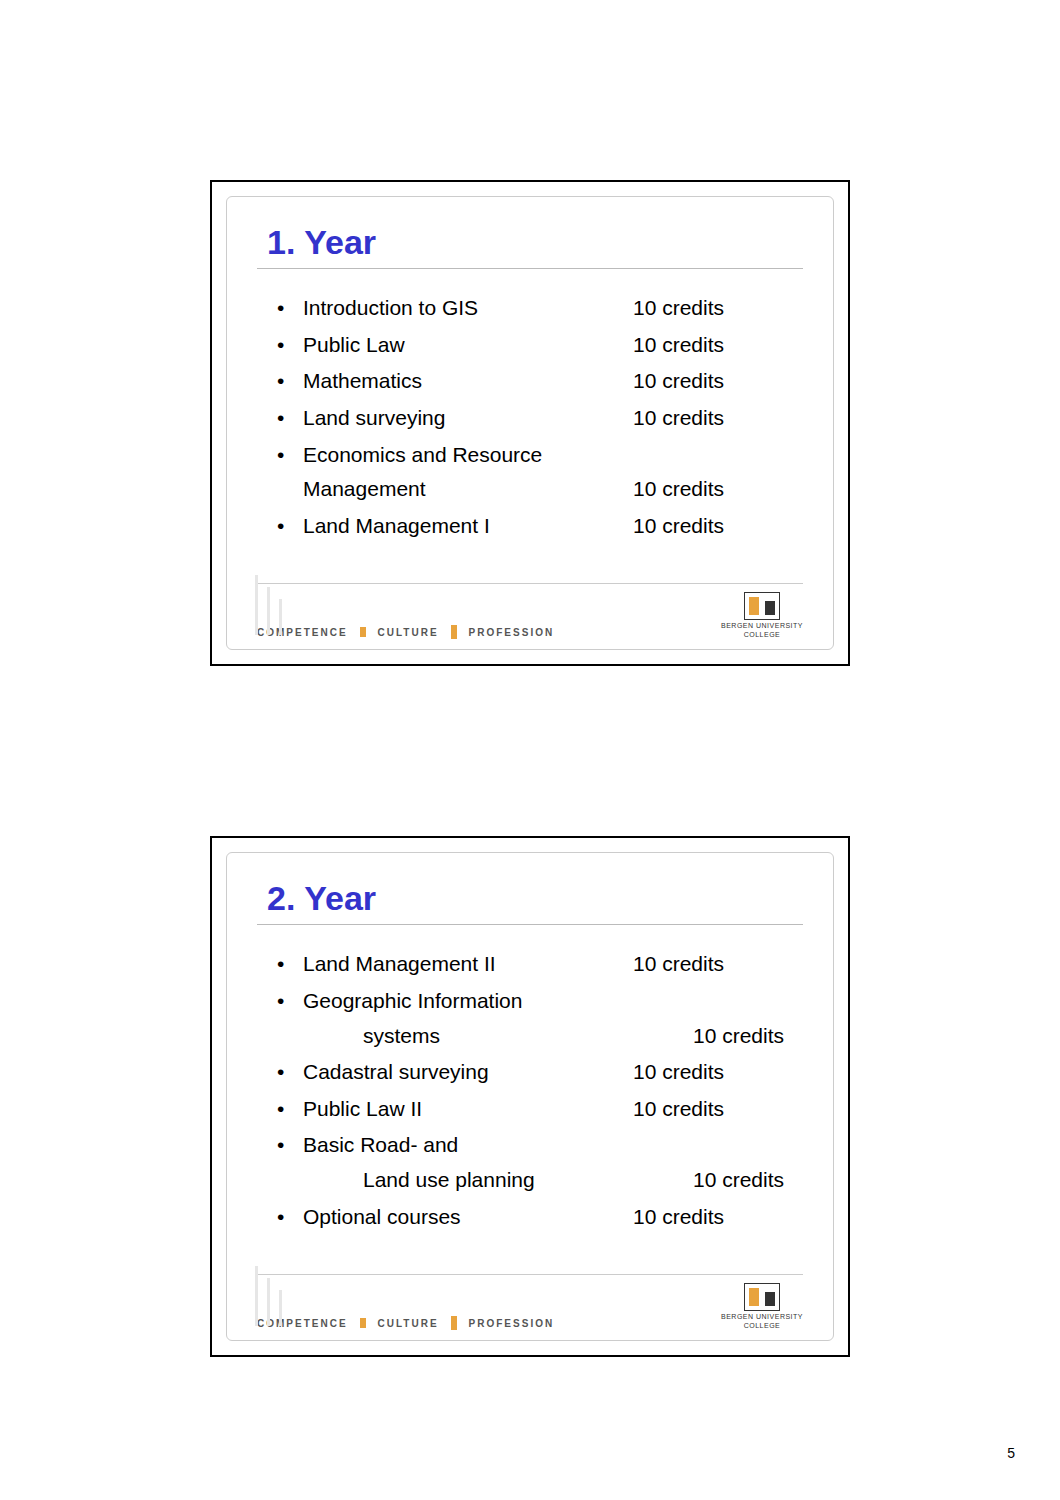1. Year
Introduction to GIS 10 credits
Public Law 10 credits
Mathematics 10 credits
Land surveying 10 credits
Economics and Resource
Management 10 credits
Land Management I 10 credits
COMPETENCE CULTURE PROFESSION
BERGEN UNIVERSITY
COLLEGE
2. Year
Land Management II 10 credits
Geographic Information
systems 10 credits
Cadastral surveying 10 credits
Public Law II 10 credits
Basic Road- and
Land use planning 10 credits
Optional courses 10 credits
COMPETENCE CULTURE PROFESSION
BERGEN UNIVERSITY
COLLEGE
5